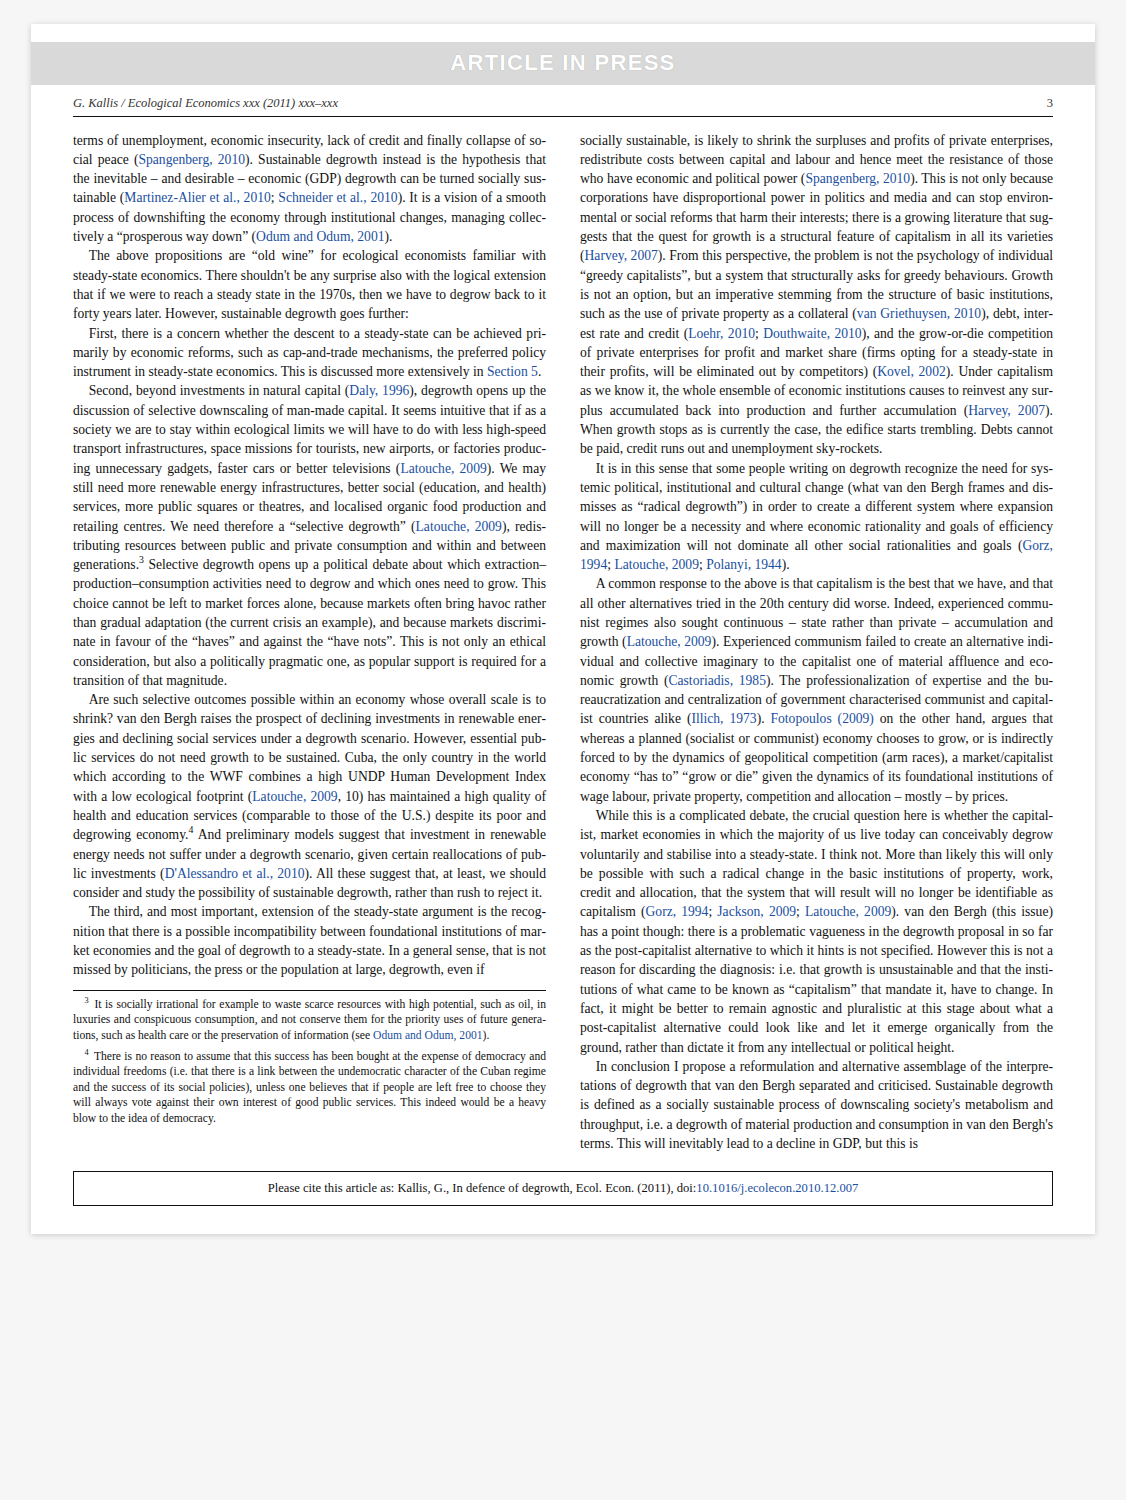ARTICLE IN PRESS
G. Kallis / Ecological Economics xxx (2011) xxx–xxx 3
terms of unemployment, economic insecurity, lack of credit and finally collapse of social peace (Spangenberg, 2010). Sustainable degrowth instead is the hypothesis that the inevitable – and desirable – economic (GDP) degrowth can be turned socially sustainable (Martinez-Alier et al., 2010; Schneider et al., 2010). It is a vision of a smooth process of downshifting the economy through institutional changes, managing collectively a “prosperous way down” (Odum and Odum, 2001).
The above propositions are “old wine” for ecological economists familiar with steady-state economics. There shouldn't be any surprise also with the logical extension that if we were to reach a steady state in the 1970s, then we have to degrow back to it forty years later. However, sustainable degrowth goes further:
First, there is a concern whether the descent to a steady-state can be achieved primarily by economic reforms, such as cap-and-trade mechanisms, the preferred policy instrument in steady-state economics. This is discussed more extensively in Section 5.
Second, beyond investments in natural capital (Daly, 1996), degrowth opens up the discussion of selective downscaling of man-made capital. It seems intuitive that if as a society we are to stay within ecological limits we will have to do with less high-speed transport infrastructures, space missions for tourists, new airports, or factories producing unnecessary gadgets, faster cars or better televisions (Latouche, 2009). We may still need more renewable energy infrastructures, better social (education, and health) services, more public squares or theatres, and localised organic food production and retailing centres. We need therefore a “selective degrowth” (Latouche, 2009), redistributing resources between public and private consumption and within and between generations.3 Selective degrowth opens up a political debate about which extraction–production–consumption activities need to degrow and which ones need to grow. This choice cannot be left to market forces alone, because markets often bring havoc rather than gradual adaptation (the current crisis an example), and because markets discriminate in favour of the “haves” and against the “have nots”. This is not only an ethical consideration, but also a politically pragmatic one, as popular support is required for a transition of that magnitude.
Are such selective outcomes possible within an economy whose overall scale is to shrink? van den Bergh raises the prospect of declining investments in renewable energies and declining social services under a degrowth scenario. However, essential public services do not need growth to be sustained. Cuba, the only country in the world which according to the WWF combines a high UNDP Human Development Index with a low ecological footprint (Latouche, 2009, 10) has maintained a high quality of health and education services (comparable to those of the U.S.) despite its poor and degrowing economy.4 And preliminary models suggest that investment in renewable energy needs not suffer under a degrowth scenario, given certain reallocations of public investments (D'Alessandro et al., 2010). All these suggest that, at least, we should consider and study the possibility of sustainable degrowth, rather than rush to reject it.
The third, and most important, extension of the steady-state argument is the recognition that there is a possible incompatibility between foundational institutions of market economies and the goal of degrowth to a steady-state. In a general sense, that is not missed by politicians, the press or the population at large, degrowth, even if
3 It is socially irrational for example to waste scarce resources with high potential, such as oil, in luxuries and conspicuous consumption, and not conserve them for the priority uses of future generations, such as health care or the preservation of information (see Odum and Odum, 2001).
4 There is no reason to assume that this success has been bought at the expense of democracy and individual freedoms (i.e. that there is a link between the undemocratic character of the Cuban regime and the success of its social policies), unless one believes that if people are left free to choose they will always vote against their own interest of good public services. This indeed would be a heavy blow to the idea of democracy.
socially sustainable, is likely to shrink the surpluses and profits of private enterprises, redistribute costs between capital and labour and hence meet the resistance of those who have economic and political power (Spangenberg, 2010). This is not only because corporations have disproportional power in politics and media and can stop environmental or social reforms that harm their interests; there is a growing literature that suggests that the quest for growth is a structural feature of capitalism in all its varieties (Harvey, 2007). From this perspective, the problem is not the psychology of individual “greedy capitalists”, but a system that structurally asks for greedy behaviours. Growth is not an option, but an imperative stemming from the structure of basic institutions, such as the use of private property as a collateral (van Griethuysen, 2010), debt, interest rate and credit (Loehr, 2010; Douthwaite, 2010), and the grow-or-die competition of private enterprises for profit and market share (firms opting for a steady-state in their profits, will be eliminated out by competitors) (Kovel, 2002). Under capitalism as we know it, the whole ensemble of economic institutions causes to reinvest any surplus accumulated back into production and further accumulation (Harvey, 2007). When growth stops as is currently the case, the edifice starts trembling. Debts cannot be paid, credit runs out and unemployment sky-rockets.
It is in this sense that some people writing on degrowth recognize the need for systemic political, institutional and cultural change (what van den Bergh frames and dismisses as “radical degrowth”) in order to create a different system where expansion will no longer be a necessity and where economic rationality and goals of efficiency and maximization will not dominate all other social rationalities and goals (Gorz, 1994; Latouche, 2009; Polanyi, 1944).
A common response to the above is that capitalism is the best that we have, and that all other alternatives tried in the 20th century did worse. Indeed, experienced communist regimes also sought continuous – state rather than private – accumulation and growth (Latouche, 2009). Experienced communism failed to create an alternative individual and collective imaginary to the capitalist one of material affluence and economic growth (Castoriadis, 1985). The professionalization of expertise and the bureaucratization and centralization of government characterised communist and capitalist countries alike (Illich, 1973). Fotopoulos (2009) on the other hand, argues that whereas a planned (socialist or communist) economy chooses to grow, or is indirectly forced to by the dynamics of geopolitical competition (arm races), a market/capitalist economy “has to” “grow or die” given the dynamics of its foundational institutions of wage labour, private property, competition and allocation – mostly – by prices.
While this is a complicated debate, the crucial question here is whether the capitalist, market economies in which the majority of us live today can conceivably degrow voluntarily and stabilise into a steady-state. I think not. More than likely this will only be possible with such a radical change in the basic institutions of property, work, credit and allocation, that the system that will result will no longer be identifiable as capitalism (Gorz, 1994; Jackson, 2009; Latouche, 2009). van den Bergh (this issue) has a point though: there is a problematic vagueness in the degrowth proposal in so far as the post-capitalist alternative to which it hints is not specified. However this is not a reason for discarding the diagnosis: i.e. that growth is unsustainable and that the institutions of what came to be known as “capitalism” that mandate it, have to change. In fact, it might be better to remain agnostic and pluralistic at this stage about what a post-capitalist alternative could look like and let it emerge organically from the ground, rather than dictate it from any intellectual or political height.
In conclusion I propose a reformulation and alternative assemblage of the interpretations of degrowth that van den Bergh separated and criticised. Sustainable degrowth is defined as a socially sustainable process of downscaling society's metabolism and throughput, i.e. a degrowth of material production and consumption in van den Bergh's terms. This will inevitably lead to a decline in GDP, but this is
Please cite this article as: Kallis, G., In defence of degrowth, Ecol. Econ. (2011), doi:10.1016/j.ecolecon.2010.12.007